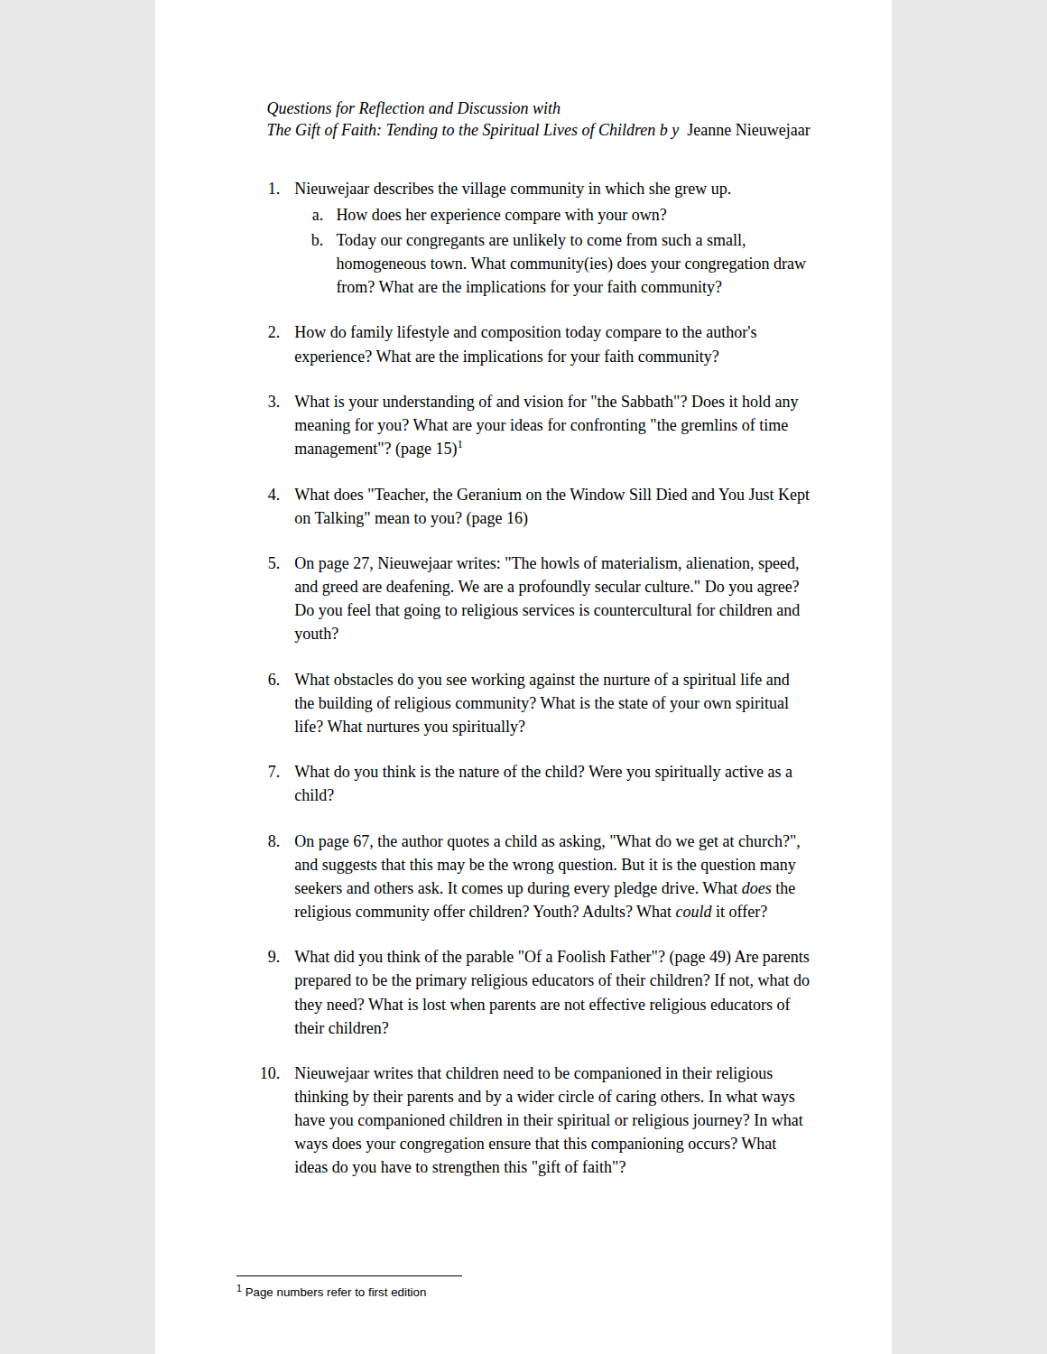Questions for Reflection and Discussion with
The Gift of Faith: Tending to the Spiritual Lives of Children b y Jeanne Nieuwejaar
Nieuwejaar describes the village community in which she grew up.
How does her experience compare with your own?
Today our congregants are unlikely to come from such a small, homogeneous town. What community(ies) does your congregation draw from? What are the implications for your faith community?
How do family lifestyle and composition today compare to the author's experience? What are the implications for your faith community?
What is your understanding of and vision for "the Sabbath"? Does it hold any meaning for you? What are your ideas for confronting "the gremlins of time management"? (page 15)1
What does "Teacher, the Geranium on the Window Sill Died and You Just Kept on Talking" mean to you? (page 16)
On page 27, Nieuwejaar writes: "The howls of materialism, alienation, speed, and greed are deafening. We are a profoundly secular culture." Do you agree? Do you feel that going to religious services is countercultural for children and youth?
What obstacles do you see working against the nurture of a spiritual life and the building of religious community? What is the state of your own spiritual life? What nurtures you spiritually?
What do you think is the nature of the child? Were you spiritually active as a child?
On page 67, the author quotes a child as asking, "What do we get at church?", and suggests that this may be the wrong question. But it is the question many seekers and others ask. It comes up during every pledge drive. What does the religious community offer children? Youth? Adults? What could it offer?
What did you think of the parable "Of a Foolish Father"? (page 49) Are parents prepared to be the primary religious educators of their children? If not, what do they need? What is lost when parents are not effective religious educators of their children?
Nieuwejaar writes that children need to be companioned in their religious thinking by their parents and by a wider circle of caring others. In what ways have you companioned children in their spiritual or religious journey? In what ways does your congregation ensure that this companioning occurs? What ideas do you have to strengthen this "gift of faith"?
1 Page numbers refer to first edition